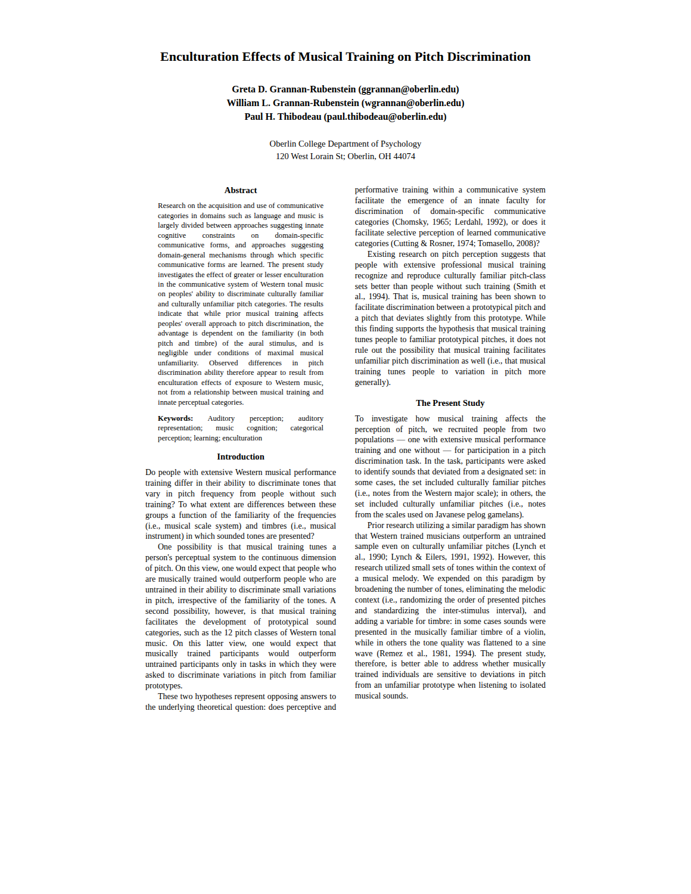Enculturation Effects of Musical Training on Pitch Discrimination
Greta D. Grannan-Rubenstein (ggrannan@oberlin.edu)
William L. Grannan-Rubenstein (wgrannan@oberlin.edu)
Paul H. Thibodeau (paul.thibodeau@oberlin.edu)
Oberlin College Department of Psychology
120 West Lorain St; Oberlin, OH 44074
Abstract
Research on the acquisition and use of communicative categories in domains such as language and music is largely divided between approaches suggesting innate cognitive constraints on domain-specific communicative forms, and approaches suggesting domain-general mechanisms through which specific communicative forms are learned. The present study investigates the effect of greater or lesser enculturation in the communicative system of Western tonal music on peoples' ability to discriminate culturally familiar and culturally unfamiliar pitch categories. The results indicate that while prior musical training affects peoples' overall approach to pitch discrimination, the advantage is dependent on the familiarity (in both pitch and timbre) of the aural stimulus, and is negligible under conditions of maximal musical unfamiliarity. Observed differences in pitch discrimination ability therefore appear to result from enculturation effects of exposure to Western music, not from a relationship between musical training and innate perceptual categories.
Keywords: Auditory perception; auditory representation; music cognition; categorical perception; learning; enculturation
Introduction
Do people with extensive Western musical performance training differ in their ability to discriminate tones that vary in pitch frequency from people without such training? To what extent are differences between these groups a function of the familiarity of the frequencies (i.e., musical scale system) and timbres (i.e., musical instrument) in which sounded tones are presented?
One possibility is that musical training tunes a person's perceptual system to the continuous dimension of pitch. On this view, one would expect that people who are musically trained would outperform people who are untrained in their ability to discriminate small variations in pitch, irrespective of the familiarity of the tones. A second possibility, however, is that musical training facilitates the development of prototypical sound categories, such as the 12 pitch classes of Western tonal music. On this latter view, one would expect that musically trained participants would outperform untrained participants only in tasks in which they were asked to discriminate variations in pitch from familiar prototypes.
These two hypotheses represent opposing answers to the underlying theoretical question: does perceptive and performative training within a communicative system facilitate the emergence of an innate faculty for discrimination of domain-specific communicative categories (Chomsky, 1965; Lerdahl, 1992), or does it facilitate selective perception of learned communicative categories (Cutting & Rosner, 1974; Tomasello, 2008)?
Existing research on pitch perception suggests that people with extensive professional musical training recognize and reproduce culturally familiar pitch-class sets better than people without such training (Smith et al., 1994). That is, musical training has been shown to facilitate discrimination between a prototypical pitch and a pitch that deviates slightly from this prototype. While this finding supports the hypothesis that musical training tunes people to familiar prototypical pitches, it does not rule out the possibility that musical training facilitates unfamiliar pitch discrimination as well (i.e., that musical training tunes people to variation in pitch more generally).
The Present Study
To investigate how musical training affects the perception of pitch, we recruited people from two populations — one with extensive musical performance training and one without — for participation in a pitch discrimination task. In the task, participants were asked to identify sounds that deviated from a designated set: in some cases, the set included culturally familiar pitches (i.e., notes from the Western major scale); in others, the set included culturally unfamiliar pitches (i.e., notes from the scales used on Javanese pelog gamelans).
Prior research utilizing a similar paradigm has shown that Western trained musicians outperform an untrained sample even on culturally unfamiliar pitches (Lynch et al., 1990; Lynch & Eilers, 1991, 1992). However, this research utilized small sets of tones within the context of a musical melody. We expended on this paradigm by broadening the number of tones, eliminating the melodic context (i.e., randomizing the order of presented pitches and standardizing the inter-stimulus interval), and adding a variable for timbre: in some cases sounds were presented in the musically familiar timbre of a violin, while in others the tone quality was flattened to a sine wave (Remez et al., 1981, 1994). The present study, therefore, is better able to address whether musically trained individuals are sensitive to deviations in pitch from an unfamiliar prototype when listening to isolated musical sounds.